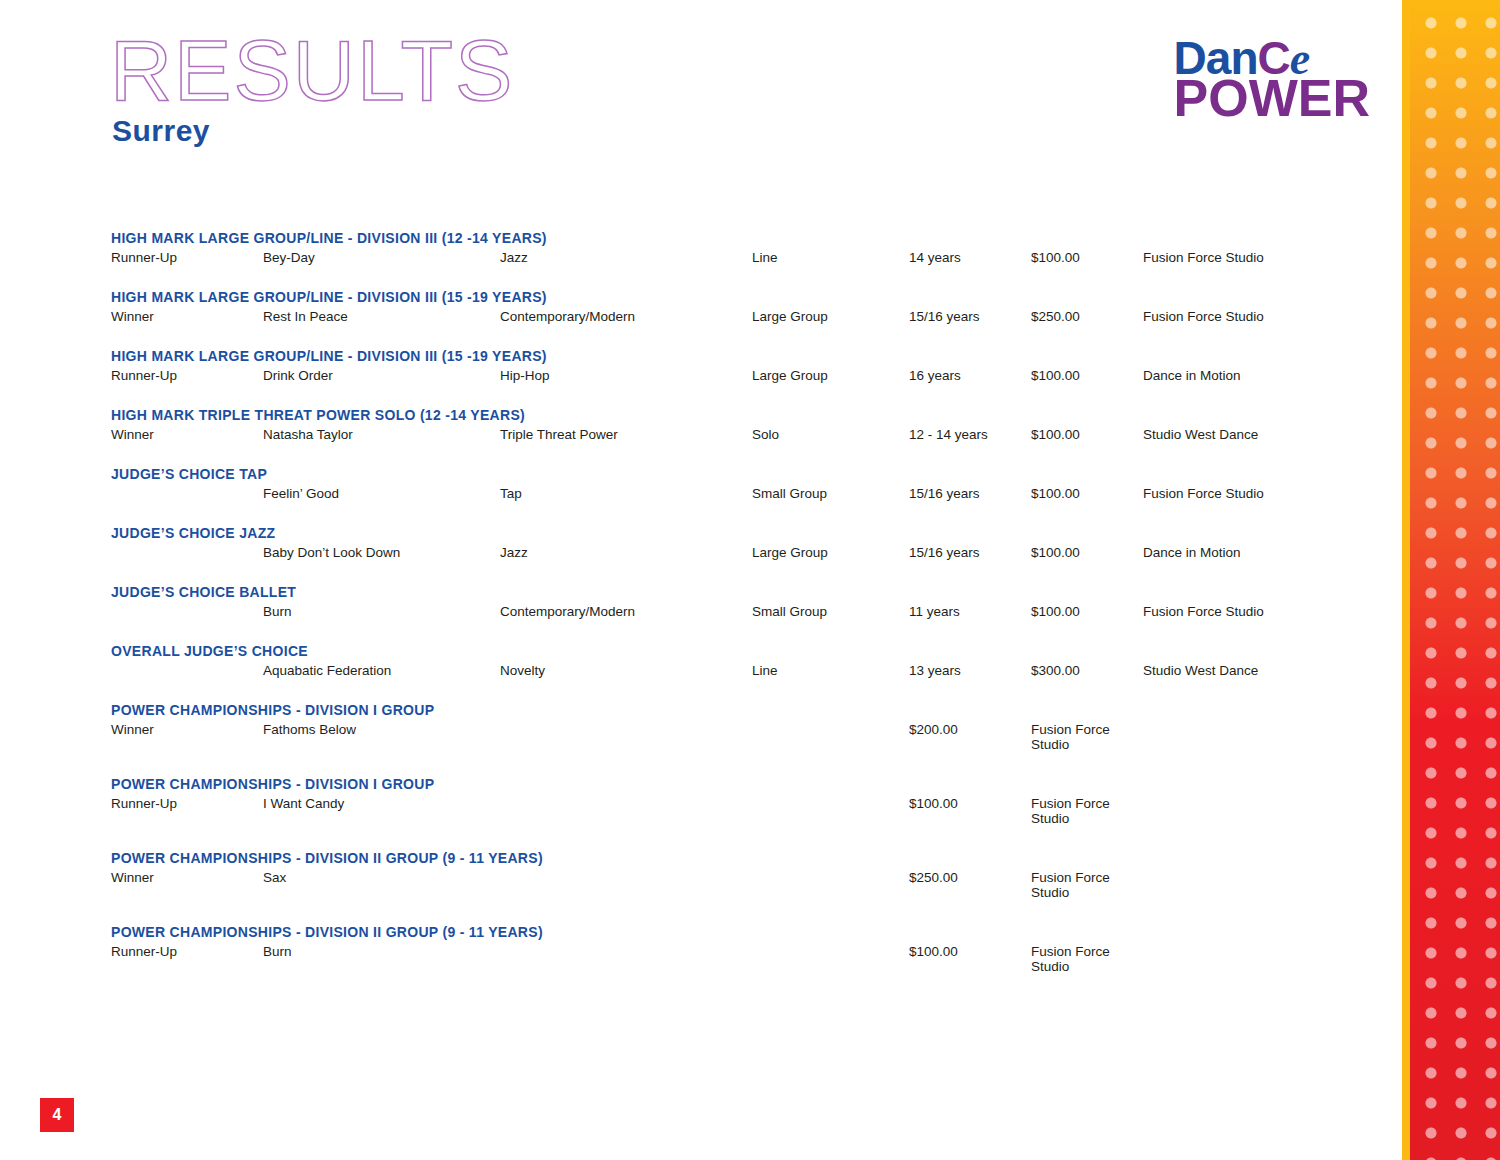Results
Surrey
DanCe
POWER
| High Mark Large Group/Line - Division III (12 -14 Years) |
| Runner-Up | Bey-Day | Jazz | Line | 14 years | $100.00 | Fusion Force Studio |
| High Mark Large Group/Line - Division III (15 -19 Years) |
| Winner | Rest In Peace | Contemporary/Modern | Large Group | 15/16 years | $250.00 | Fusion Force Studio |
| High Mark Large Group/Line - Division III (15 -19 Years) |
| Runner-Up | Drink Order | Hip-Hop | Large Group | 16 years | $100.00 | Dance in Motion |
| High Mark Triple Threat Power Solo (12 -14 Years) |
| Winner | Natasha Taylor | Triple Threat Power | Solo | 12 - 14 years | $100.00 | Studio West Dance |
| Judge’s Choice Tap |
| | Feelin’ Good | Tap | Small Group | 15/16 years | $100.00 | Fusion Force Studio |
| Judge’s Choice Jazz |
| | Baby Don’t Look Down | Jazz | Large Group | 15/16 years | $100.00 | Dance in Motion |
| Judge’s Choice Ballet |
| | Burn | Contemporary/Modern | Small Group | 11 years | $100.00 | Fusion Force Studio |
| Overall Judge’s Choice |
| | Aquabatic Federation | Novelty | Line | 13 years | $300.00 | Studio West Dance |
| Power Championships - Division I Group |
| Winner | Fathoms Below | | | $200.00 | Fusion Force Studio | |
| Power Championships - Division I Group |
| Runner-Up | I Want Candy | | | $100.00 | Fusion Force Studio | |
| Power Championships - Division II Group (9 - 11 Years) |
| Winner | Sax | | | $250.00 | Fusion Force Studio | |
| Power Championships - Division II Group (9 - 11 Years) |
| Runner-Up | Burn | | | $100.00 | Fusion Force Studio | |
4